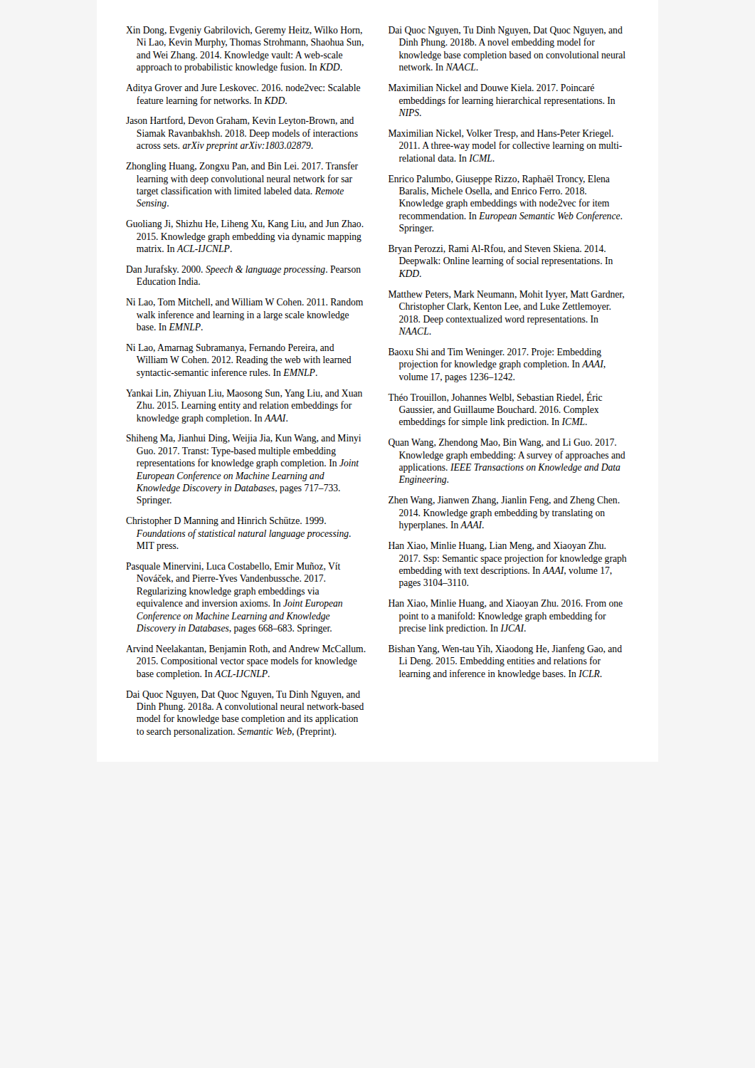Xin Dong, Evgeniy Gabrilovich, Geremy Heitz, Wilko Horn, Ni Lao, Kevin Murphy, Thomas Strohmann, Shaohua Sun, and Wei Zhang. 2014. Knowledge vault: A web-scale approach to probabilistic knowledge fusion. In KDD.
Aditya Grover and Jure Leskovec. 2016. node2vec: Scalable feature learning for networks. In KDD.
Jason Hartford, Devon Graham, Kevin Leyton-Brown, and Siamak Ravanbakhsh. 2018. Deep models of interactions across sets. arXiv preprint arXiv:1803.02879.
Zhongling Huang, Zongxu Pan, and Bin Lei. 2017. Transfer learning with deep convolutional neural network for sar target classification with limited labeled data. Remote Sensing.
Guoliang Ji, Shizhu He, Liheng Xu, Kang Liu, and Jun Zhao. 2015. Knowledge graph embedding via dynamic mapping matrix. In ACL-IJCNLP.
Dan Jurafsky. 2000. Speech & language processing. Pearson Education India.
Ni Lao, Tom Mitchell, and William W Cohen. 2011. Random walk inference and learning in a large scale knowledge base. In EMNLP.
Ni Lao, Amarnag Subramanya, Fernando Pereira, and William W Cohen. 2012. Reading the web with learned syntactic-semantic inference rules. In EMNLP.
Yankai Lin, Zhiyuan Liu, Maosong Sun, Yang Liu, and Xuan Zhu. 2015. Learning entity and relation embeddings for knowledge graph completion. In AAAI.
Shiheng Ma, Jianhui Ding, Weijia Jia, Kun Wang, and Minyi Guo. 2017. Transt: Type-based multiple embedding representations for knowledge graph completion. In Joint European Conference on Machine Learning and Knowledge Discovery in Databases, pages 717–733. Springer.
Christopher D Manning and Hinrich Schütze. 1999. Foundations of statistical natural language processing. MIT press.
Pasquale Minervini, Luca Costabello, Emir Muñoz, Vít Nováček, and Pierre-Yves Vandenbussche. 2017. Regularizing knowledge graph embeddings via equivalence and inversion axioms. In Joint European Conference on Machine Learning and Knowledge Discovery in Databases, pages 668–683. Springer.
Arvind Neelakantan, Benjamin Roth, and Andrew McCallum. 2015. Compositional vector space models for knowledge base completion. In ACL-IJCNLP.
Dai Quoc Nguyen, Dat Quoc Nguyen, Tu Dinh Nguyen, and Dinh Phung. 2018a. A convolutional neural network-based model for knowledge base completion and its application to search personalization. Semantic Web, (Preprint).
Dai Quoc Nguyen, Tu Dinh Nguyen, Dat Quoc Nguyen, and Dinh Phung. 2018b. A novel embedding model for knowledge base completion based on convolutional neural network. In NAACL.
Maximilian Nickel and Douwe Kiela. 2017. Poincaré embeddings for learning hierarchical representations. In NIPS.
Maximilian Nickel, Volker Tresp, and Hans-Peter Kriegel. 2011. A three-way model for collective learning on multi-relational data. In ICML.
Enrico Palumbo, Giuseppe Rizzo, Raphaël Troncy, Elena Baralis, Michele Osella, and Enrico Ferro. 2018. Knowledge graph embeddings with node2vec for item recommendation. In European Semantic Web Conference. Springer.
Bryan Perozzi, Rami Al-Rfou, and Steven Skiena. 2014. Deepwalk: Online learning of social representations. In KDD.
Matthew Peters, Mark Neumann, Mohit Iyyer, Matt Gardner, Christopher Clark, Kenton Lee, and Luke Zettlemoyer. 2018. Deep contextualized word representations. In NAACL.
Baoxu Shi and Tim Weninger. 2017. Proje: Embedding projection for knowledge graph completion. In AAAI, volume 17, pages 1236–1242.
Théo Trouillon, Johannes Welbl, Sebastian Riedel, Éric Gaussier, and Guillaume Bouchard. 2016. Complex embeddings for simple link prediction. In ICML.
Quan Wang, Zhendong Mao, Bin Wang, and Li Guo. 2017. Knowledge graph embedding: A survey of approaches and applications. IEEE Transactions on Knowledge and Data Engineering.
Zhen Wang, Jianwen Zhang, Jianlin Feng, and Zheng Chen. 2014. Knowledge graph embedding by translating on hyperplanes. In AAAI.
Han Xiao, Minlie Huang, Lian Meng, and Xiaoyan Zhu. 2017. Ssp: Semantic space projection for knowledge graph embedding with text descriptions. In AAAI, volume 17, pages 3104–3110.
Han Xiao, Minlie Huang, and Xiaoyan Zhu. 2016. From one point to a manifold: Knowledge graph embedding for precise link prediction. In IJCAI.
Bishan Yang, Wen-tau Yih, Xiaodong He, Jianfeng Gao, and Li Deng. 2015. Embedding entities and relations for learning and inference in knowledge bases. In ICLR.